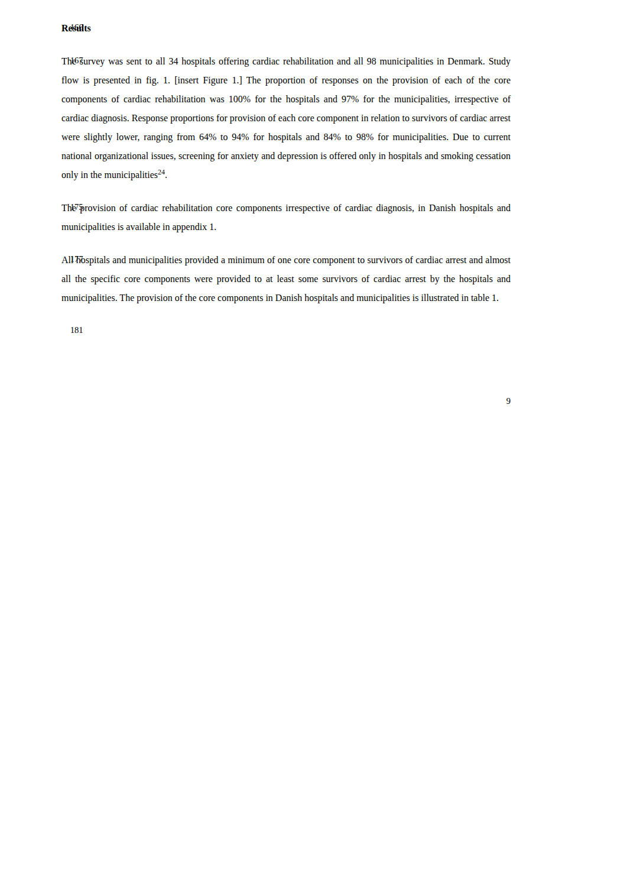166
Results
167
The survey was sent to all 34 hospitals offering cardiac rehabilitation and all 98 municipalities in Denmark. Study flow is presented in fig. 1. [insert Figure 1.] The proportion of responses on the provision of each of the core components of cardiac rehabilitation was 100% for the hospitals and 97% for the municipalities, irrespective of cardiac diagnosis. Response proportions for provision of each core component in relation to survivors of cardiac arrest were slightly lower, ranging from 64% to 94% for hospitals and 84% to 98% for municipalities. Due to current national organizational issues, screening for anxiety and depression is offered only in hospitals and smoking cessation only in the municipalities24.
175
The provision of cardiac rehabilitation core components irrespective of cardiac diagnosis, in Danish hospitals and municipalities is available in appendix 1.
177
All hospitals and municipalities provided a minimum of one core component to survivors of cardiac arrest and almost all the specific core components were provided to at least some survivors of cardiac arrest by the hospitals and municipalities. The provision of the core components in Danish hospitals and municipalities is illustrated in table 1.
181
9